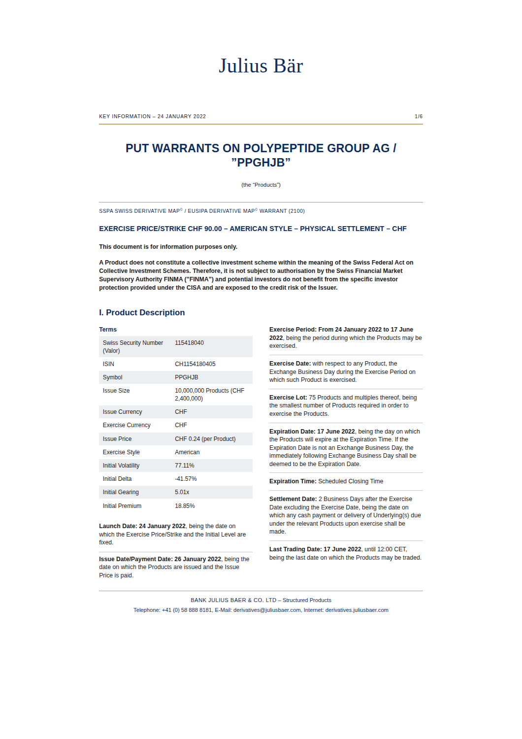Julius Bär
KEY INFORMATION – 24 JANUARY 2022
1/6
PUT WARRANTS ON POLYPEPTIDE GROUP AG /
”PPGHJB”
(the “Products”)
SSPA SWISS DERIVATIVE MAP© / EUSIPA DERIVATIVE MAP© WARRANT (2100)
EXERCISE PRICE/STRIKE CHF 90.00 – AMERICAN STYLE – PHYSICAL SETTLEMENT – CHF
This document is for information purposes only.
A Product does not constitute a collective investment scheme within the meaning of the Swiss Federal Act on Collective Investment Schemes. Therefore, it is not subject to authorisation by the Swiss Financial Market Supervisory Authority FINMA (”FINMA”) and potential investors do not benefit from the specific investor protection provided under the CISA and are exposed to the credit risk of the Issuer.
I. Product Description
Terms
| Swiss Security Number (Valor) | 115418040 |
| ISIN | CH1154180405 |
| Symbol | PPGHJB |
| Issue Size | 10,000,000 Products (CHF 2,400,000) |
| Issue Currency | CHF |
| Exercise Currency | CHF |
| Issue Price | CHF 0.24 (per Product) |
| Exercise Style | American |
| Initial Volatility | 77.11% |
| Initial Delta | -41.57% |
| Initial Gearing | 5.01x |
| Initial Premium | 18.85% |
Launch Date: 24 January 2022, being the date on which the Exercise Price/Strike and the Initial Level are fixed.
Issue Date/Payment Date: 26 January 2022, being the date on which the Products are issued and the Issue Price is paid.
Exercise Period: From 24 January 2022 to 17 June 2022, being the period during which the Products may be exercised.
Exercise Date: with respect to any Product, the Exchange Business Day during the Exercise Period on which such Product is exercised.
Exercise Lot: 75 Products and multiples thereof, being the smallest number of Products required in order to exercise the Products.
Expiration Date: 17 June 2022, being the day on which the Products will expire at the Expiration Time. If the Expiration Date is not an Exchange Business Day, the immediately following Exchange Business Day shall be deemed to be the Expiration Date.
Expiration Time: Scheduled Closing Time
Settlement Date: 2 Business Days after the Exercise Date excluding the Exercise Date, being the date on which any cash payment or delivery of Underlying(s) due under the relevant Products upon exercise shall be made.
Last Trading Date: 17 June 2022, until 12:00 CET, being the last date on which the Products may be traded.
BANK JULIUS BAER & CO. LTD – Structured Products
Telephone: +41 (0) 58 888 8181, E-Mail: derivatives@juliusbaer.com, Internet: derivatives.juliusbaer.com